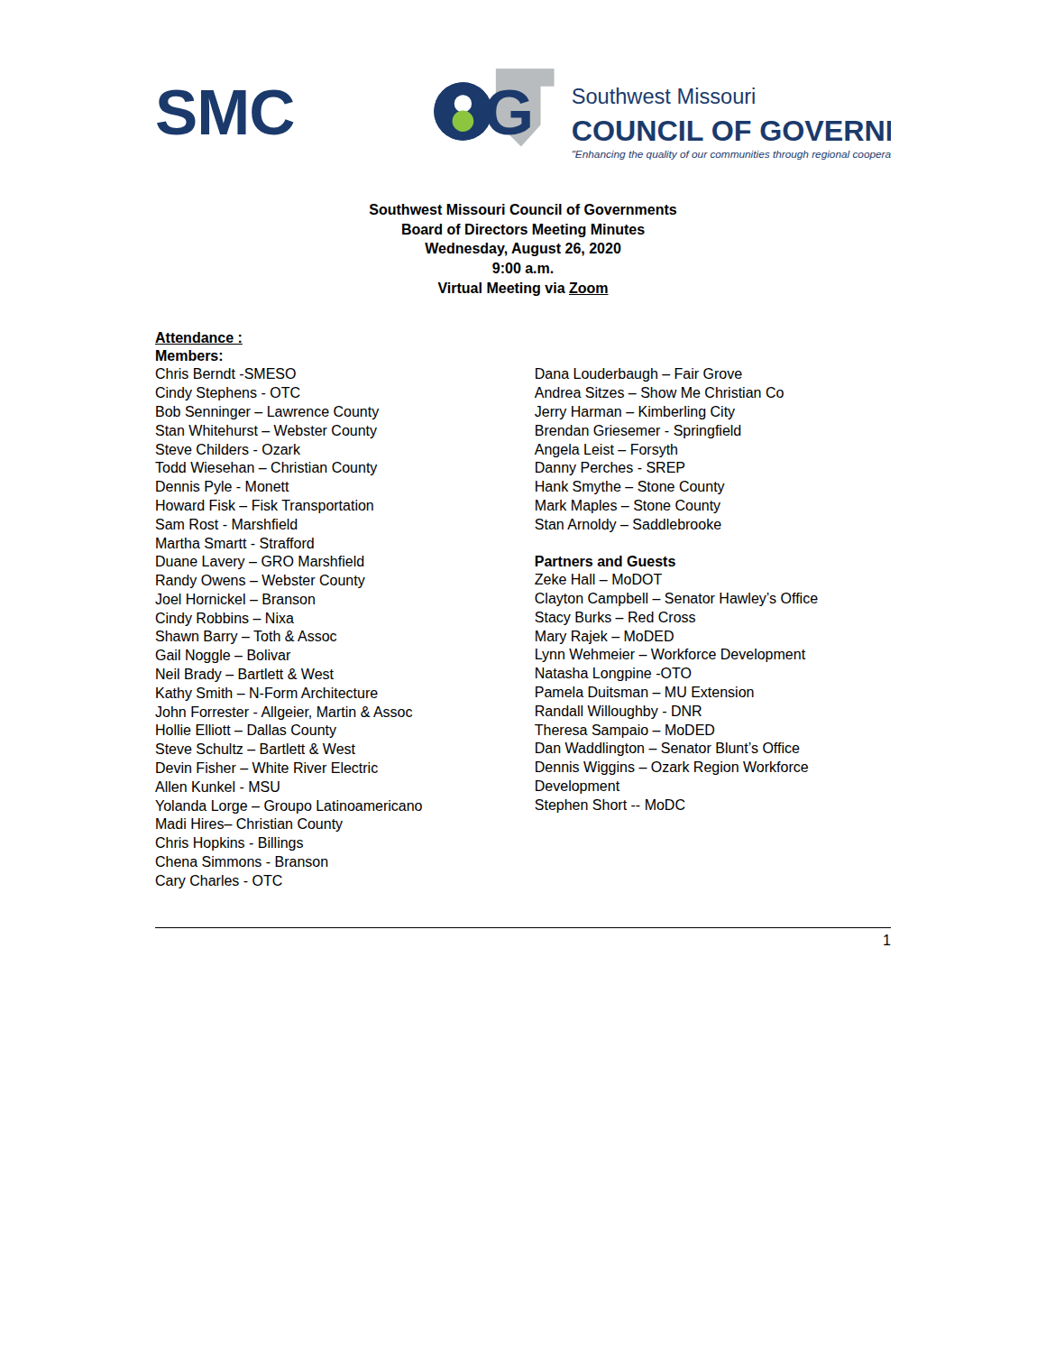SMC G Southwest Missouri COUNCIL OF GOVERNMENTS "Enhancing the quality of our communities through regional cooperation"
Southwest Missouri Council of Governments
Board of Directors Meeting Minutes
Wednesday, August 26, 2020
9:00 a.m.
Virtual Meeting via Zoom
Attendance :
Members:
Chris Berndt -SMESO
Cindy Stephens - OTC
Bob Senninger – Lawrence County
Stan Whitehurst – Webster County
Steve Childers - Ozark
Todd Wiesehan – Christian County
Dennis Pyle - Monett
Howard Fisk – Fisk Transportation
Sam Rost - Marshfield
Martha Smartt - Strafford
Duane Lavery – GRO Marshfield
Randy Owens – Webster County
Joel Hornickel – Branson
Cindy Robbins – Nixa
Shawn Barry – Toth & Assoc
Gail Noggle – Bolivar
Neil Brady – Bartlett & West
Kathy Smith – N-Form Architecture
John Forrester - Allgeier, Martin & Assoc
Hollie Elliott – Dallas County
Steve Schultz – Bartlett & West
Devin Fisher – White River Electric
Allen Kunkel - MSU
Yolanda Lorge – Groupo Latinoamericano
Madi Hires– Christian County
Chris Hopkins - Billings
Chena Simmons - Branson
Cary Charles - OTC
Dana Louderbaugh – Fair Grove
Andrea Sitzes – Show Me Christian Co
Jerry Harman – Kimberling City
Brendan Griesemer - Springfield
Angela Leist – Forsyth
Danny Perches - SREP
Hank Smythe – Stone County
Mark Maples – Stone County
Stan Arnoldy – Saddlebrooke
Partners and Guests
Zeke Hall – MoDOT
Clayton Campbell – Senator Hawley’s Office
Stacy Burks – Red Cross
Mary Rajek – MoDED
Lynn Wehmeier – Workforce Development
Natasha Longpine -OTO
Pamela Duitsman – MU Extension
Randall Willoughby - DNR
Theresa Sampaio – MoDED
Dan Waddlington – Senator Blunt’s Office
Dennis Wiggins – Ozark Region Workforce Development
Stephen Short -- MoDC
1